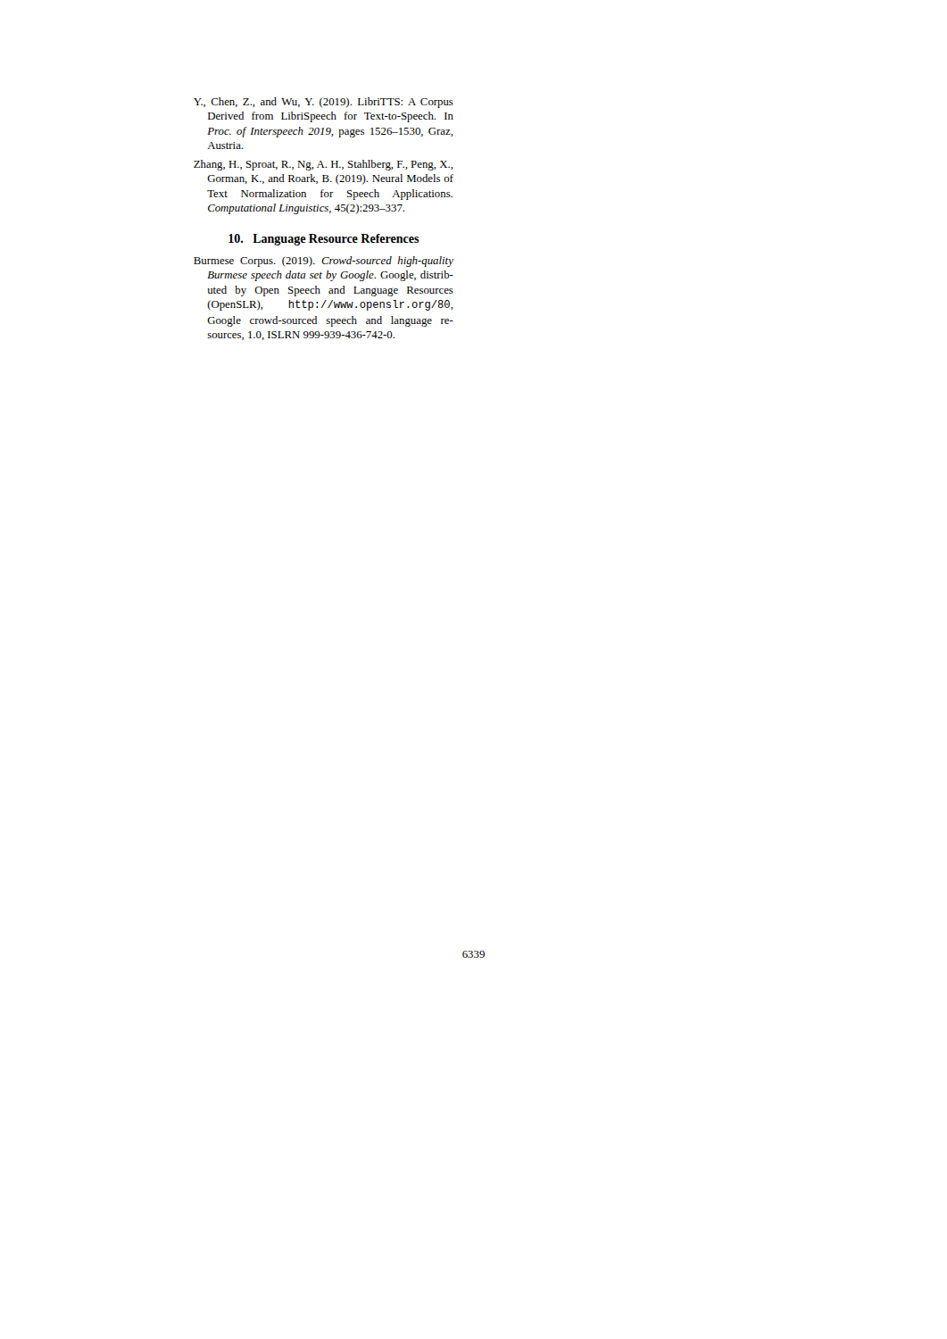Y., Chen, Z., and Wu, Y. (2019). LibriTTS: A Corpus Derived from LibriSpeech for Text-to-Speech. In Proc. of Interspeech 2019, pages 1526–1530, Graz, Austria.
Zhang, H., Sproat, R., Ng, A. H., Stahlberg, F., Peng, X., Gorman, K., and Roark, B. (2019). Neural Models of Text Normalization for Speech Applications. Computational Linguistics, 45(2):293–337.
10. Language Resource References
Burmese Corpus. (2019). Crowd-sourced high-quality Burmese speech data set by Google. Google, distributed by Open Speech and Language Resources (OpenSLR), http://www.openslr.org/80, Google crowd-sourced speech and language resources, 1.0, ISLRN 999-939-436-742-0.
6339